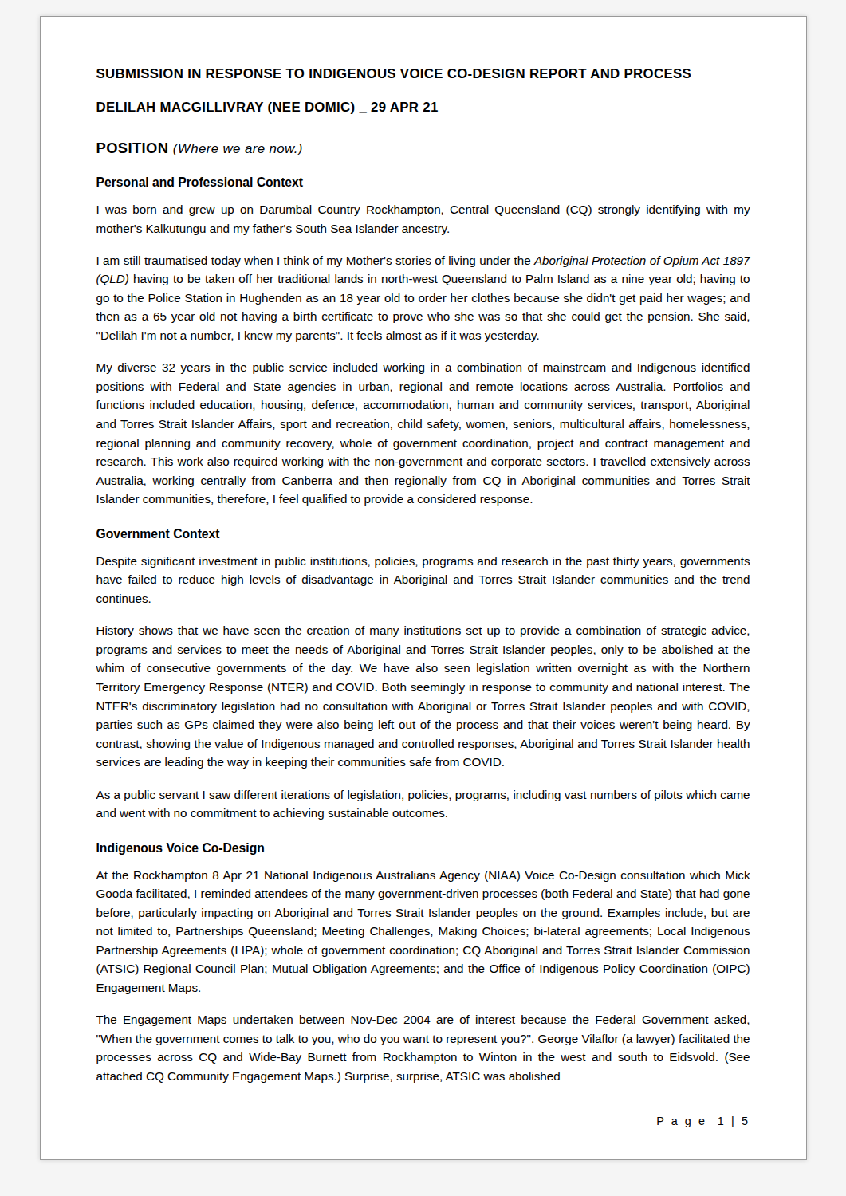Submission in response to Indigenous Voice Co-Design Report and Process
Delilah MacGillivray (nee Domic) _ 29 Apr 21
Position (Where we are now.)
Personal and Professional Context
I was born and grew up on Darumbal Country Rockhampton, Central Queensland (CQ) strongly identifying with my mother's Kalkutungu and my father's South Sea Islander ancestry.
I am still traumatised today when I think of my Mother's stories of living under the Aboriginal Protection of Opium Act 1897 (QLD) having to be taken off her traditional lands in north-west Queensland to Palm Island as a nine year old; having to go to the Police Station in Hughenden as an 18 year old to order her clothes because she didn't get paid her wages; and then as a 65 year old not having a birth certificate to prove who she was so that she could get the pension. She said, "Delilah I'm not a number, I knew my parents". It feels almost as if it was yesterday.
My diverse 32 years in the public service included working in a combination of mainstream and Indigenous identified positions with Federal and State agencies in urban, regional and remote locations across Australia. Portfolios and functions included education, housing, defence, accommodation, human and community services, transport, Aboriginal and Torres Strait Islander Affairs, sport and recreation, child safety, women, seniors, multicultural affairs, homelessness, regional planning and community recovery, whole of government coordination, project and contract management and research. This work also required working with the non-government and corporate sectors. I travelled extensively across Australia, working centrally from Canberra and then regionally from CQ in Aboriginal communities and Torres Strait Islander communities, therefore, I feel qualified to provide a considered response.
Government Context
Despite significant investment in public institutions, policies, programs and research in the past thirty years, governments have failed to reduce high levels of disadvantage in Aboriginal and Torres Strait Islander communities and the trend continues.
History shows that we have seen the creation of many institutions set up to provide a combination of strategic advice, programs and services to meet the needs of Aboriginal and Torres Strait Islander peoples, only to be abolished at the whim of consecutive governments of the day. We have also seen legislation written overnight as with the Northern Territory Emergency Response (NTER) and COVID. Both seemingly in response to community and national interest. The NTER's discriminatory legislation had no consultation with Aboriginal or Torres Strait Islander peoples and with COVID, parties such as GPs claimed they were also being left out of the process and that their voices weren't being heard. By contrast, showing the value of Indigenous managed and controlled responses, Aboriginal and Torres Strait Islander health services are leading the way in keeping their communities safe from COVID.
As a public servant I saw different iterations of legislation, policies, programs, including vast numbers of pilots which came and went with no commitment to achieving sustainable outcomes.
Indigenous Voice Co-Design
At the Rockhampton 8 Apr 21 National Indigenous Australians Agency (NIAA) Voice Co-Design consultation which Mick Gooda facilitated, I reminded attendees of the many government-driven processes (both Federal and State) that had gone before, particularly impacting on Aboriginal and Torres Strait Islander peoples on the ground. Examples include, but are not limited to, Partnerships Queensland; Meeting Challenges, Making Choices; bi-lateral agreements; Local Indigenous Partnership Agreements (LIPA); whole of government coordination; CQ Aboriginal and Torres Strait Islander Commission (ATSIC) Regional Council Plan; Mutual Obligation Agreements; and the Office of Indigenous Policy Coordination (OIPC) Engagement Maps.
The Engagement Maps undertaken between Nov-Dec 2004 are of interest because the Federal Government asked, "When the government comes to talk to you, who do you want to represent you?". George Vilaflor (a lawyer) facilitated the processes across CQ and Wide-Bay Burnett from Rockhampton to Winton in the west and south to Eidsvold. (See attached CQ Community Engagement Maps.) Surprise, surprise, ATSIC was abolished
P a g e 1 | 5